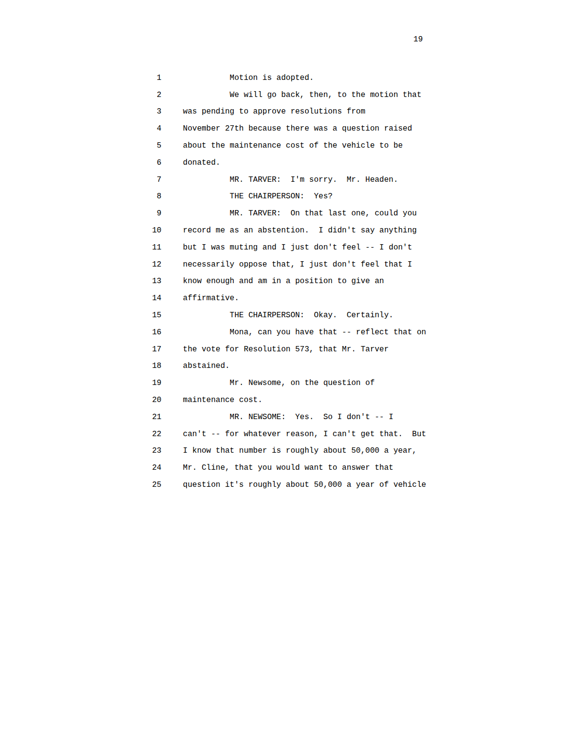19
| 1 | Motion is adopted. |
| 2 | We will go back, then, to the motion that |
| 3 | was pending to approve resolutions from |
| 4 | November 27th because there was a question raised |
| 5 | about the maintenance cost of the vehicle to be |
| 6 | donated. |
| 7 | MR. TARVER: I'm sorry. Mr. Headen. |
| 8 | THE CHAIRPERSON: Yes? |
| 9 | MR. TARVER: On that last one, could you |
| 10 | record me as an abstention. I didn't say anything |
| 11 | but I was muting and I just don't feel -- I don't |
| 12 | necessarily oppose that, I just don't feel that I |
| 13 | know enough and am in a position to give an |
| 14 | affirmative. |
| 15 | THE CHAIRPERSON: Okay. Certainly. |
| 16 | Mona, can you have that -- reflect that on |
| 17 | the vote for Resolution 573, that Mr. Tarver |
| 18 | abstained. |
| 19 | Mr. Newsome, on the question of |
| 20 | maintenance cost. |
| 21 | MR. NEWSOME: Yes. So I don't -- I |
| 22 | can't -- for whatever reason, I can't get that. But |
| 23 | I know that number is roughly about 50,000 a year, |
| 24 | Mr. Cline, that you would want to answer that |
| 25 | question it's roughly about 50,000 a year of vehicle |